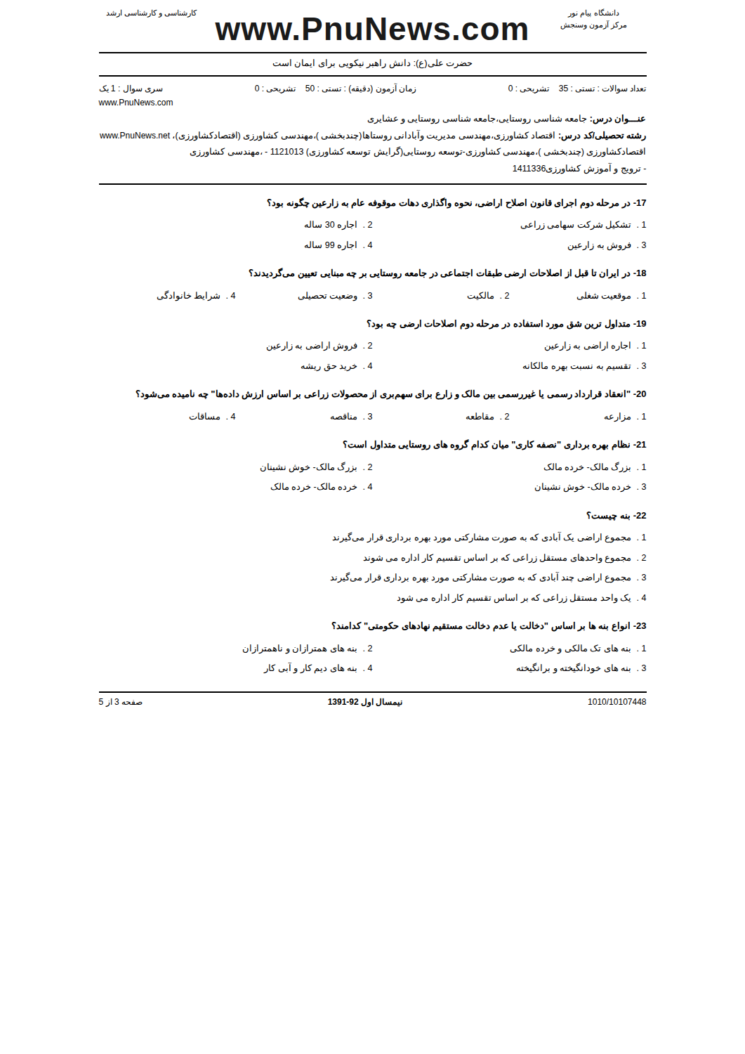دانشگاه پیام نور
مرکز آزمون وسنجش
www. PnuNews. com
کارشناسی و کارشناسی ارشد
حضرت علی(ع): دانش راهبر نیکویی برای ایمان است
تعداد سوالات : تستی : 35 تشریحی : 0
زمان آزمون (دقیقه) : تستی : 50 تشریحی : 0
سری سوال : 1 یک
www.PnuNews.com
عنـــوان درس: جامعه شناسی روستایی،جامعه شناسی روستایی و عشایری
رشته تحصیلی/کد درس: اقتصاد کشاورزی،مهندسی مدیریت وآبادانی روستاها(چندبخشی )،مهندسی کشاورزی (اقتصادکشاورزی)، www.PnuNews.net
اقتصادکشاورزی (چندبخشی )،مهندسی کشاورزی-توسعه روستایی(گرایش توسعه کشاورزی) 1121013 - ،مهندسی کشاورزی
- ترویج و آموزش کشاورزی1411336
17- در مرحله دوم اجرای قانون اصلاح اراضی، نحوه واگذاری دهات موقوفه عام به زارعین چگونه بود؟
1 . تشکیل شرکت سهامی زراعی
2 . اجاره 30 ساله
3 . فروش به زارعین
4 . اجاره 99 ساله
18- در ایران تا قبل از اصلاحات ارضی طبقات اجتماعی در جامعه روستایی بر چه مبنایی تعیین می‌گردیدند؟
1 . موقعیت شغلی
2 . مالکیت
3 . وضعیت تحصیلی
4 . شرایط خانوادگی
19- متداول ترین شق مورد استفاده در مرحله دوم اصلاحات ارضی چه بود؟
1 . اجاره اراضی به زارعین
2 . فروش اراضی به زارعین
3 . تقسیم به نسبت بهره مالکانه
4 . خرید حق ریشه
20- "انعقاد قرارداد رسمی یا غیررسمی بین مالک و زارع برای سهم‌بری از محصولات زراعی بر اساس ارزش داده‌ها" چه نامیده می‌شود؟
1 . مزارعه
2 . مقاطعه
3 . مناقصه
4 . مساقات
21- نظام بهره برداری "نصفه کاری" میان کدام گروه های روستایی متداول است؟
1 . بزرگ مالک- خرده مالک
2 . بزرگ مالک- خوش نشینان
3 . خرده مالک- خوش نشینان
4 . خرده مالک- خرده مالک
22- بنه چیست؟
1 . مجموع اراضی یک آبادی که به صورت مشارکتی مورد بهره برداری قرار می‌گیرند
2 . مجموع واحدهای مستقل زراعی که بر اساس تقسیم کار اداره می شوند
3 . مجموع اراضی چند آبادی که به صورت مشارکتی مورد بهره برداری قرار می‌گیرند
4 . یک واحد مستقل زراعی که بر اساس تقسیم کار اداره می شود
23- انواع بنه ها بر اساس "دخالت یا عدم دخالت مستقیم نهادهای حکومتی" کدامند؟
1 . بنه های تک مالکی و خرده مالکی
2 . بنه های همترازان و ناهمترازان
3 . بنه های خودانگیخته و برانگیخته
4 . بنه های دیم کار و آبی کار
1010/10107448
نیمسال اول 92-1391
صفحه 3 از 5